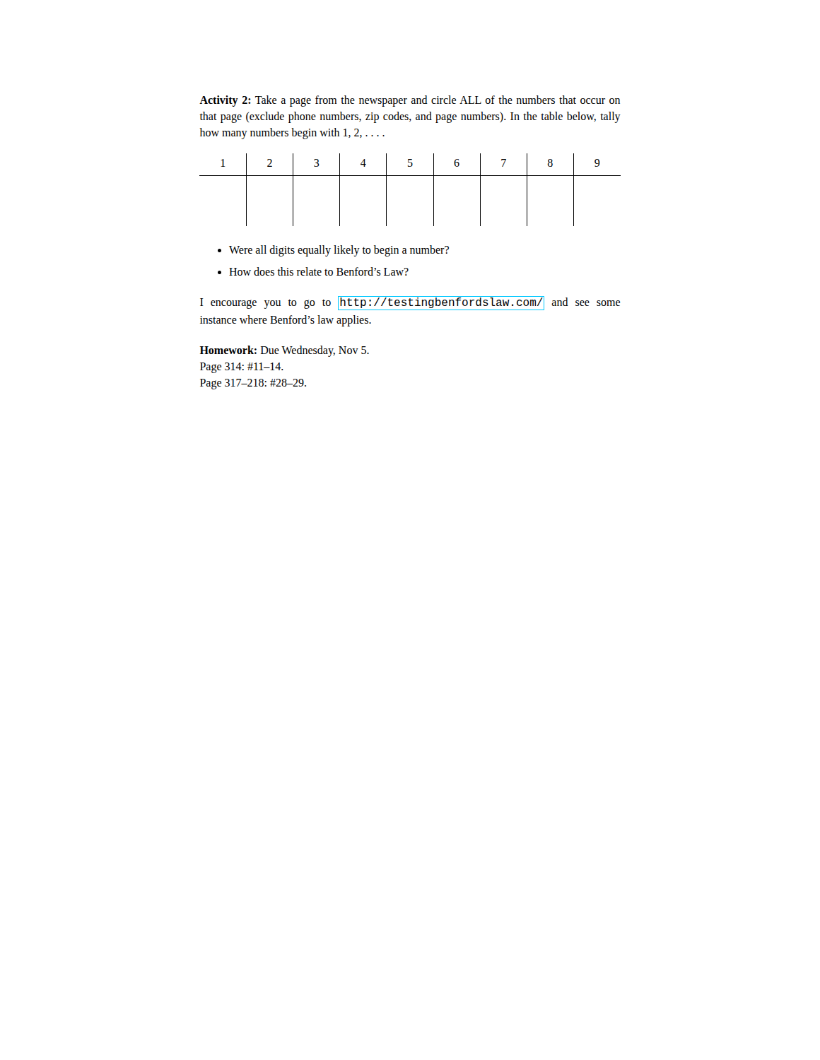Activity 2: Take a page from the newspaper and circle ALL of the numbers that occur on that page (exclude phone numbers, zip codes, and page numbers). In the table below, tally how many numbers begin with 1, 2, . . . .
| 1 | 2 | 3 | 4 | 5 | 6 | 7 | 8 | 9 |
| --- | --- | --- | --- | --- | --- | --- | --- | --- |
Were all digits equally likely to begin a number?
How does this relate to Benford’s Law?
I encourage you to go to http://testingbenfordslaw.com/ and see some instance where Benford’s law applies.
Homework: Due Wednesday, Nov 5.
Page 314: #11–14.
Page 317–218: #28–29.